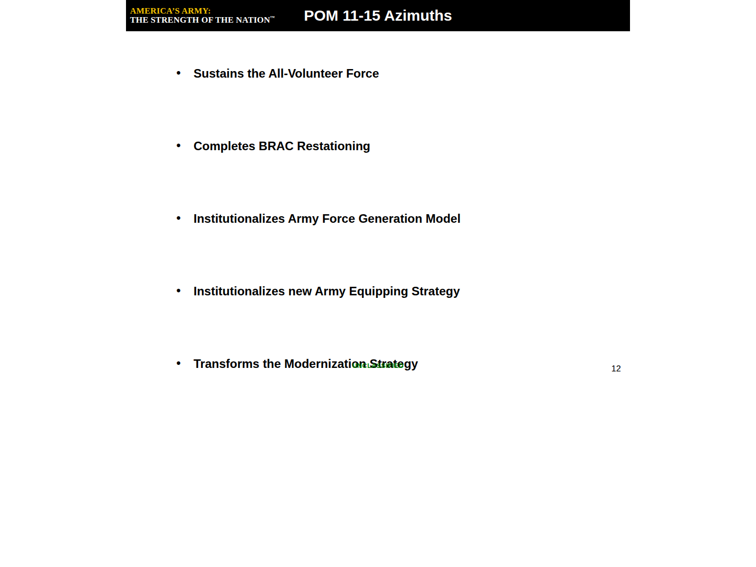America’s Army:
The Strength of the Nation™
POM 11-15 Azimuths
Sustains the All-Volunteer Force
Completes BRAC Restationing
Institutionalizes Army Force Generation Model
Institutionalizes new Army Equipping Strategy
Transforms the Modernization Strategy
Setting the conditions to move the Army to a balanced force
UNCLASSIFIED
12